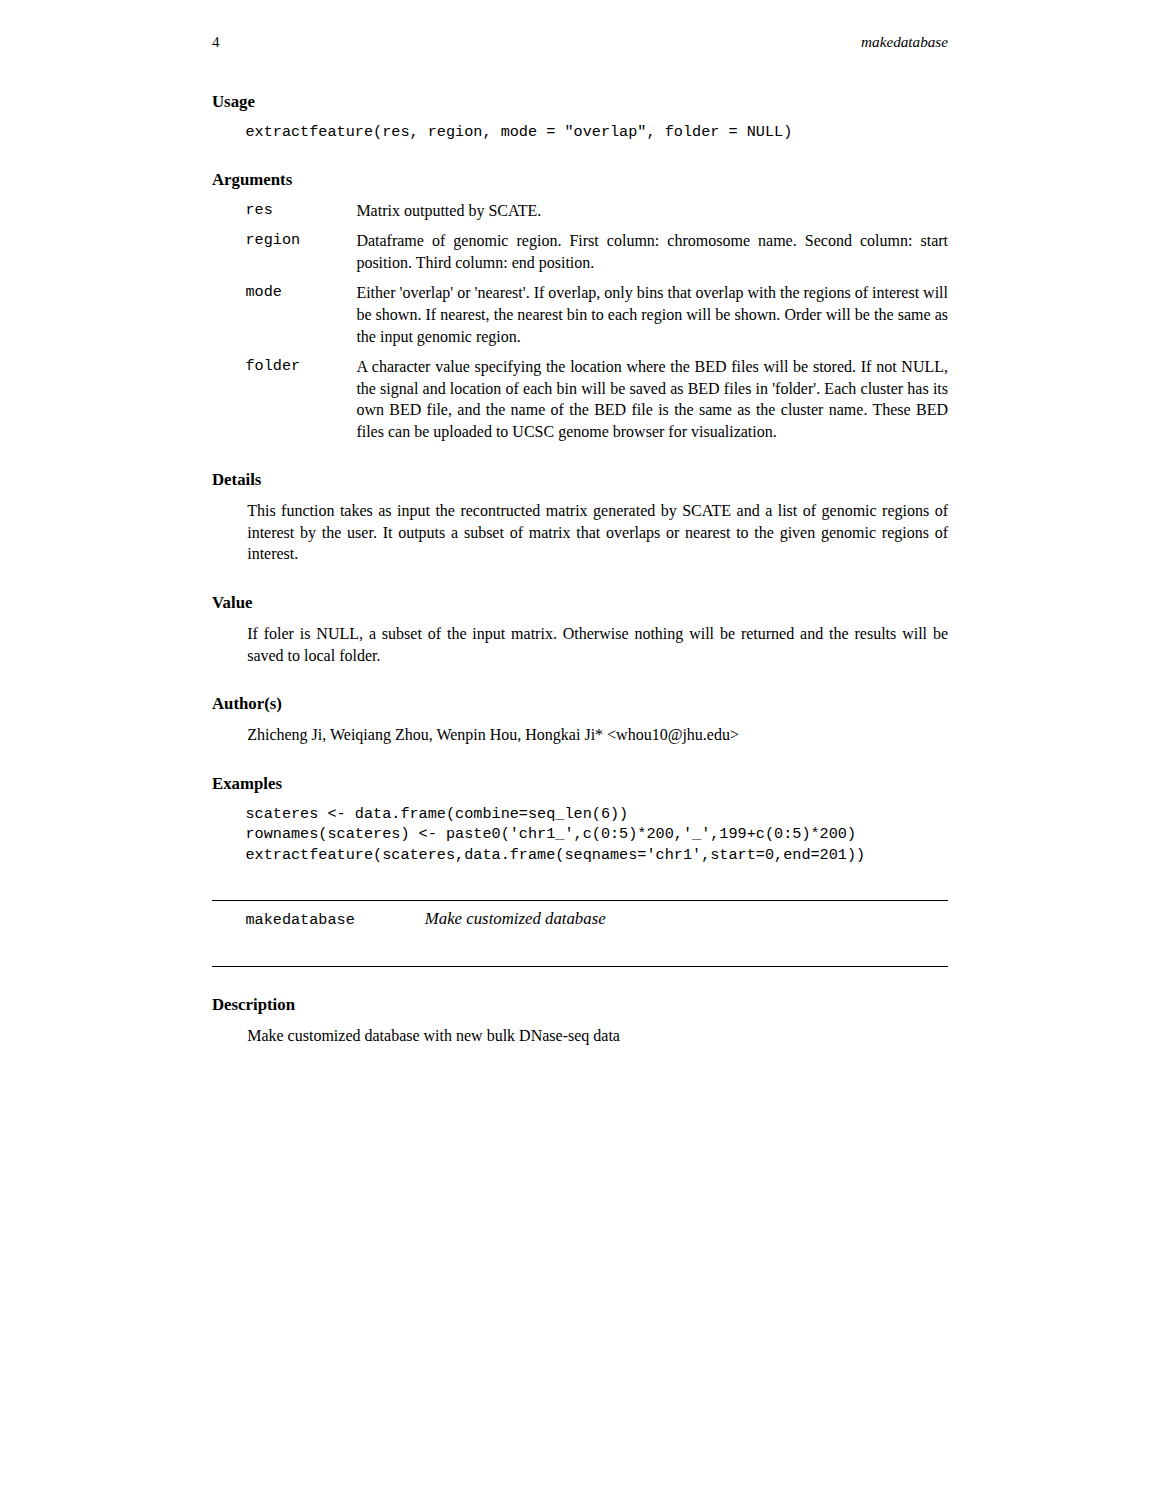4 makedatabase
Usage
extractfeature(res, region, mode = "overlap", folder = NULL)
Arguments
res
Matrix outputted by SCATE.
region
Dataframe of genomic region. First column: chromosome name. Second column: start position. Third column: end position.
mode
Either 'overlap' or 'nearest'. If overlap, only bins that overlap with the regions of interest will be shown. If nearest, the nearest bin to each region will be shown. Order will be the same as the input genomic region.
folder
A character value specifying the location where the BED files will be stored. If not NULL, the signal and location of each bin will be saved as BED files in 'folder'. Each cluster has its own BED file, and the name of the BED file is the same as the cluster name. These BED files can be uploaded to UCSC genome browser for visualization.
Details
This function takes as input the recontructed matrix generated by SCATE and a list of genomic regions of interest by the user. It outputs a subset of matrix that overlaps or nearest to the given genomic regions of interest.
Value
If foler is NULL, a subset of the input matrix. Otherwise nothing will be returned and the results will be saved to local folder.
Author(s)
Zhicheng Ji, Weiqiang Zhou, Wenpin Hou, Hongkai Ji* <whou10@jhu.edu>
Examples
scateres <- data.frame(combine=seq_len(6))
rownames(scateres) <- paste0('chr1_',c(0:5)*200,'_',199+c(0:5)*200)
extractfeature(scateres,data.frame(seqnames='chr1',start=0,end=201))
makedatabase Make customized database
Description
Make customized database with new bulk DNase-seq data